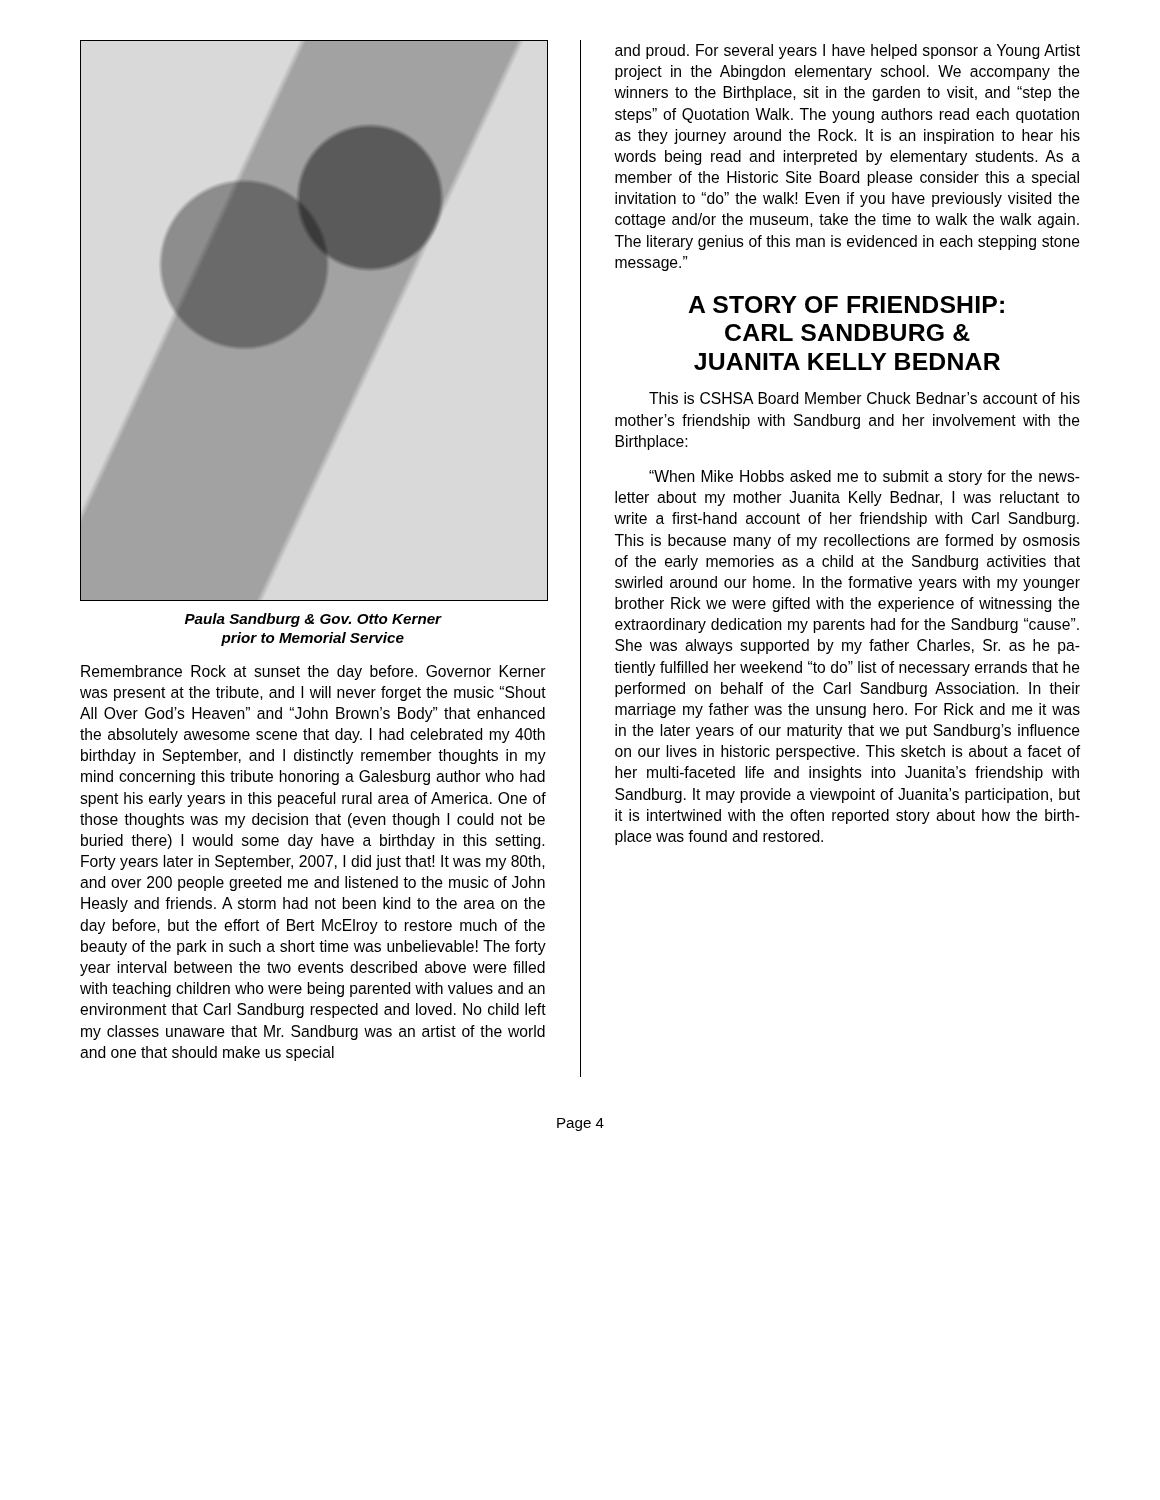Paula Sandburg & Gov. Otto Kerner
prior to Memorial Service
Remembrance Rock at sunset the day before. Governor Kerner was present at the tribute, and I will never forget the music “Shout All Over God’s Heaven” and “John Brown’s Body” that enhanced the absolutely awesome scene that day. I had celebrated my 40th birthday in September, and I distinctly remember thoughts in my mind concerning this tribute honoring a Galesburg author who had spent his early years in this peaceful rural area of America. One of those thoughts was my decision that (even though I could not be buried there) I would some day have a birthday in this setting. Forty years later in September, 2007, I did just that! It was my 80th, and over 200 people greeted me and listened to the music of John Heasly and friends. A storm had not been kind to the area on the day before, but the effort of Bert McElroy to restore much of the beauty of the park in such a short time was unbelievable! The forty year interval between the two events described above were filled with teaching children who were being parented with values and an environment that Carl Sandburg respected and loved. No child left my classes unaware that Mr. Sandburg was an artist of the world and one that should make us special
and proud. For several years I have helped sponsor a Young Artist project in the Abingdon elementary school. We accompany the winners to the Birthplace, sit in the garden to visit, and “step the steps” of Quotation Walk. The young authors read each quotation as they journey around the Rock. It is an inspiration to hear his words being read and interpreted by elementary students. As a member of the Historic Site Board please consider this a special invitation to “do” the walk! Even if you have previously visited the cottage and/or the museum, take the time to walk the walk again. The literary genius of this man is evidenced in each stepping stone message.”
A STORY OF FRIENDSHIP:
CARL SANDBURG &
JUANITA KELLY BEDNAR
This is CSHSA Board Member Chuck Bednar’s account of his mother’s friendship with Sandburg and her involvement with the Birthplace:
“When Mike Hobbs asked me to submit a story for the newsletter about my mother Juanita Kelly Bednar, I was reluctant to write a first-hand account of her friendship with Carl Sandburg. This is because many of my recollections are formed by osmosis of the early memories as a child at the Sandburg activities that swirled around our home. In the formative years with my younger brother Rick we were gifted with the experience of witnessing the extraordinary dedication my parents had for the Sandburg “cause”. She was always supported by my father Charles, Sr. as he patiently fulfilled her weekend “to do” list of necessary errands that he performed on behalf of the Carl Sandburg Association. In their marriage my father was the unsung hero. For Rick and me it was in the later years of our maturity that we put Sandburg’s influence on our lives in historic perspective. This sketch is about a facet of her multi-faceted life and insights into Juanita’s friendship with Sandburg. It may provide a viewpoint of Juanita’s participation, but it is intertwined with the often reported story about how the birthplace was found and restored.
Page 4